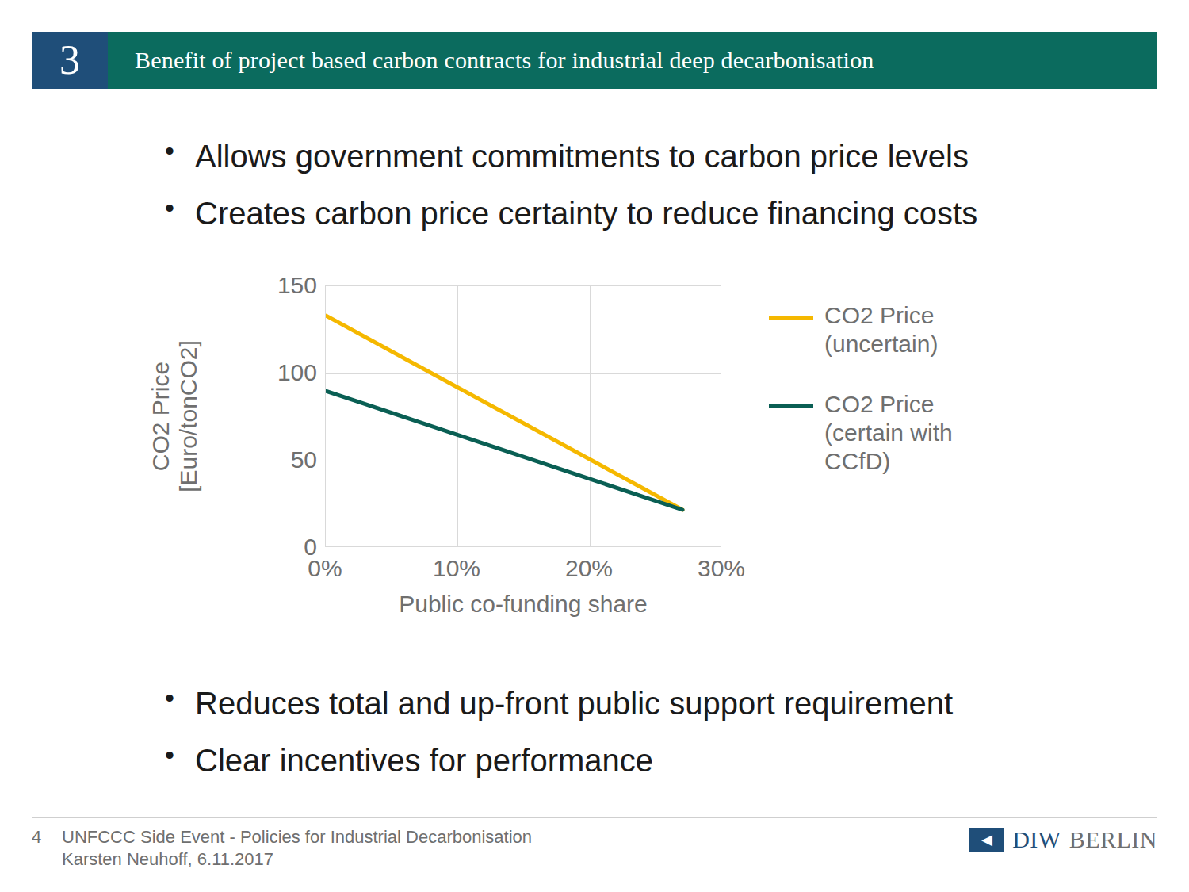3
Benefit of project based carbon contracts for industrial deep decarbonisation
Allows government commitments to carbon price levels
Creates carbon price certainty to reduce financing costs
CO2 Price
[Euro/tonCO2]
150 100 50 0
0% 10% 20% 30%
Public co-funding share
CO2 Price
(uncertain)
CO2 Price
(certain with
CCfD)
Reduces total and up-front public support requirement
Clear incentives for performance
4
UNFCCC Side Event - Policies for Industrial Decarbonisation
Karsten Neuhoff, 6.11.2017
◀
DIW BERLIN